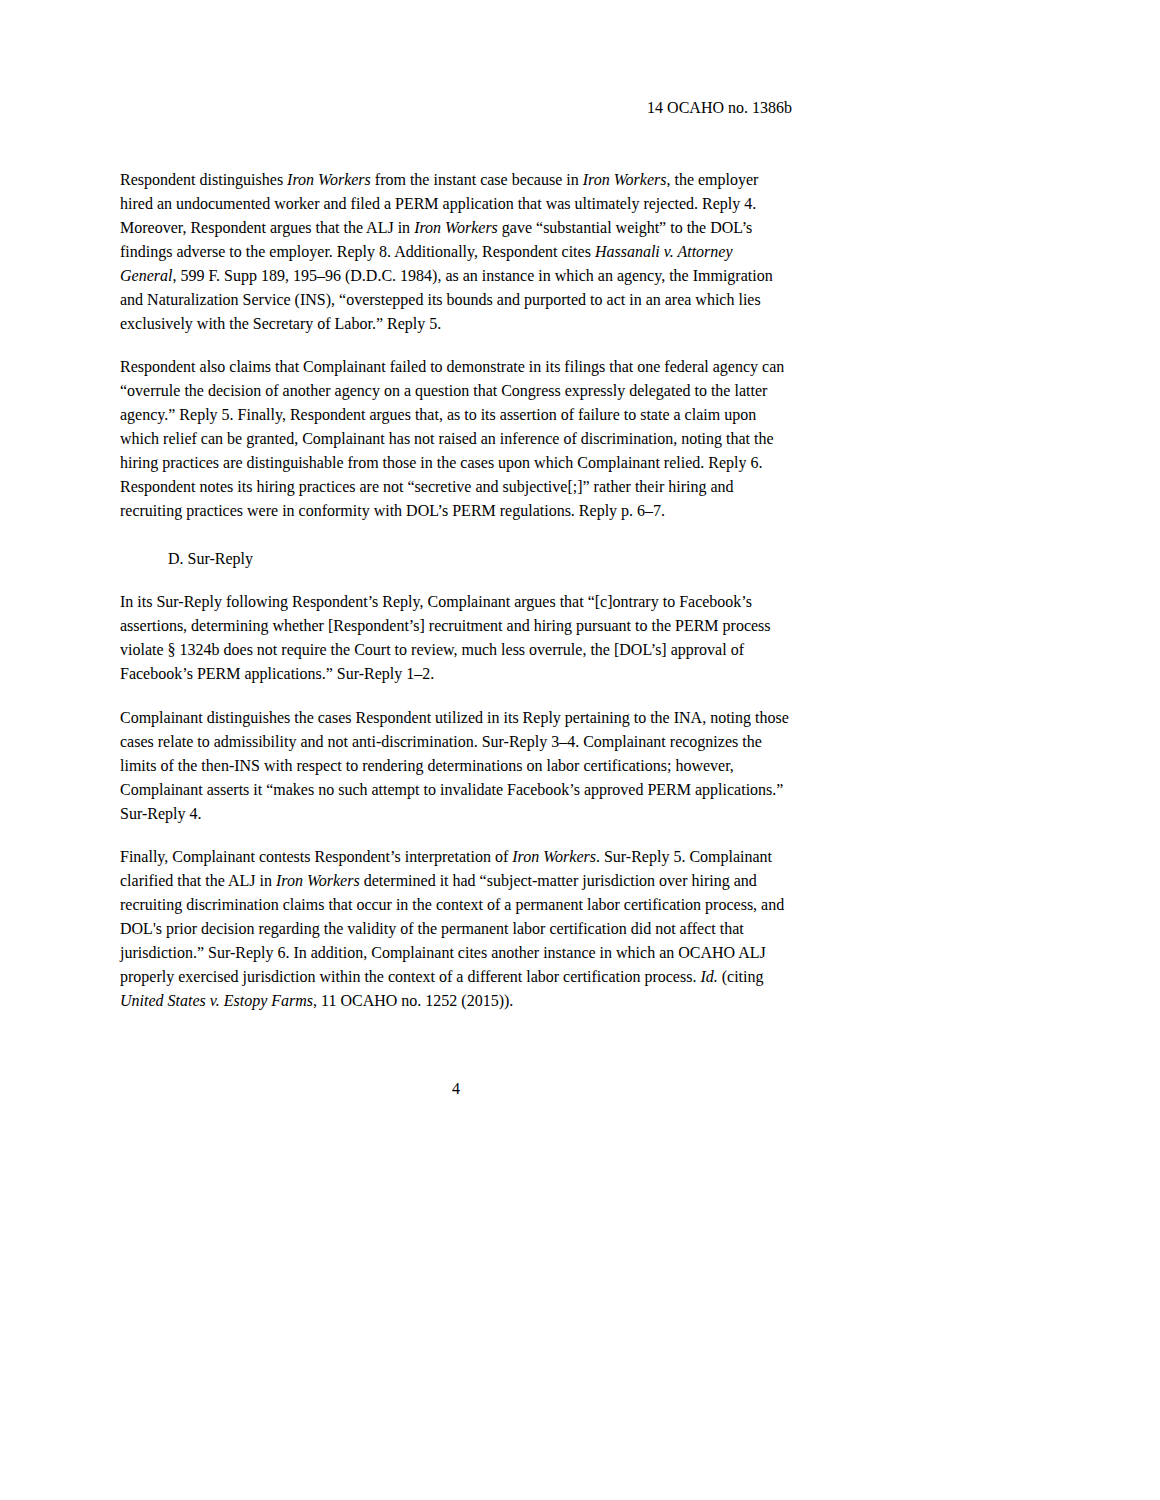14 OCAHO no. 1386b
Respondent distinguishes Iron Workers from the instant case because in Iron Workers, the employer hired an undocumented worker and filed a PERM application that was ultimately rejected. Reply 4. Moreover, Respondent argues that the ALJ in Iron Workers gave “substantial weight” to the DOL’s findings adverse to the employer. Reply 8. Additionally, Respondent cites Hassanali v. Attorney General, 599 F. Supp 189, 195–96 (D.D.C. 1984), as an instance in which an agency, the Immigration and Naturalization Service (INS), “overstepped its bounds and purported to act in an area which lies exclusively with the Secretary of Labor.” Reply 5.
Respondent also claims that Complainant failed to demonstrate in its filings that one federal agency can “overrule the decision of another agency on a question that Congress expressly delegated to the latter agency.” Reply 5. Finally, Respondent argues that, as to its assertion of failure to state a claim upon which relief can be granted, Complainant has not raised an inference of discrimination, noting that the hiring practices are distinguishable from those in the cases upon which Complainant relied. Reply 6. Respondent notes its hiring practices are not “secretive and subjective[;]” rather their hiring and recruiting practices were in conformity with DOL’s PERM regulations. Reply p. 6–7.
D. Sur-Reply
In its Sur-Reply following Respondent’s Reply, Complainant argues that “[c]ontrary to Facebook’s assertions, determining whether [Respondent’s] recruitment and hiring pursuant to the PERM process violate § 1324b does not require the Court to review, much less overrule, the [DOL’s] approval of Facebook’s PERM applications.” Sur-Reply 1–2.
Complainant distinguishes the cases Respondent utilized in its Reply pertaining to the INA, noting those cases relate to admissibility and not anti-discrimination. Sur-Reply 3–4. Complainant recognizes the limits of the then-INS with respect to rendering determinations on labor certifications; however, Complainant asserts it “makes no such attempt to invalidate Facebook’s approved PERM applications.” Sur-Reply 4.
Finally, Complainant contests Respondent’s interpretation of Iron Workers. Sur-Reply 5. Complainant clarified that the ALJ in Iron Workers determined it had “subject-matter jurisdiction over hiring and recruiting discrimination claims that occur in the context of a permanent labor certification process, and DOL's prior decision regarding the validity of the permanent labor certification did not affect that jurisdiction.” Sur-Reply 6. In addition, Complainant cites another instance in which an OCAHO ALJ properly exercised jurisdiction within the context of a different labor certification process. Id. (citing United States v. Estopy Farms, 11 OCAHO no. 1252 (2015)).
4